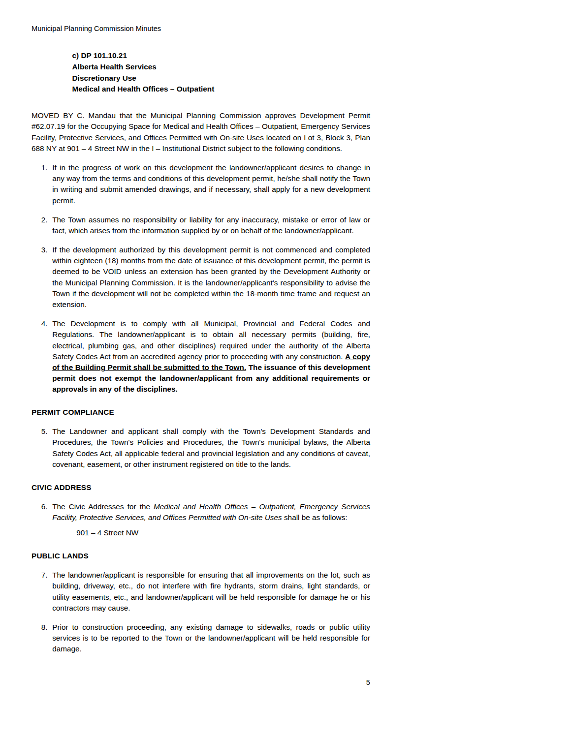Municipal Planning Commission Minutes
c) DP 101.10.21 Alberta Health Services Discretionary Use Medical and Health Offices – Outpatient
MOVED BY C. Mandau that the Municipal Planning Commission approves Development Permit #62.07.19 for the Occupying Space for Medical and Health Offices – Outpatient, Emergency Services Facility, Protective Services, and Offices Permitted with On-site Uses located on Lot 3, Block 3, Plan 688 NY at 901 – 4 Street NW in the I – Institutional District subject to the following conditions.
If in the progress of work on this development the landowner/applicant desires to change in any way from the terms and conditions of this development permit, he/she shall notify the Town in writing and submit amended drawings, and if necessary, shall apply for a new development permit.
The Town assumes no responsibility or liability for any inaccuracy, mistake or error of law or fact, which arises from the information supplied by or on behalf of the landowner/applicant.
If the development authorized by this development permit is not commenced and completed within eighteen (18) months from the date of issuance of this development permit, the permit is deemed to be VOID unless an extension has been granted by the Development Authority or the Municipal Planning Commission. It is the landowner/applicant's responsibility to advise the Town if the development will not be completed within the 18-month time frame and request an extension.
The Development is to comply with all Municipal, Provincial and Federal Codes and Regulations. The landowner/applicant is to obtain all necessary permits (building, fire, electrical, plumbing gas, and other disciplines) required under the authority of the Alberta Safety Codes Act from an accredited agency prior to proceeding with any construction. A copy of the Building Permit shall be submitted to the Town. The issuance of this development permit does not exempt the landowner/applicant from any additional requirements or approvals in any of the disciplines.
Permit Compliance
The Landowner and applicant shall comply with the Town's Development Standards and Procedures, the Town's Policies and Procedures, the Town's municipal bylaws, the Alberta Safety Codes Act, all applicable federal and provincial legislation and any conditions of caveat, covenant, easement, or other instrument registered on title to the lands.
Civic Address
The Civic Addresses for the Medical and Health Offices – Outpatient, Emergency Services Facility, Protective Services, and Offices Permitted with On-site Uses shall be as follows:
901 – 4 Street NW
Public Lands
The landowner/applicant is responsible for ensuring that all improvements on the lot, such as building, driveway, etc., do not interfere with fire hydrants, storm drains, light standards, or utility easements, etc., and landowner/applicant will be held responsible for damage he or his contractors may cause.
Prior to construction proceeding, any existing damage to sidewalks, roads or public utility services is to be reported to the Town or the landowner/applicant will be held responsible for damage.
5